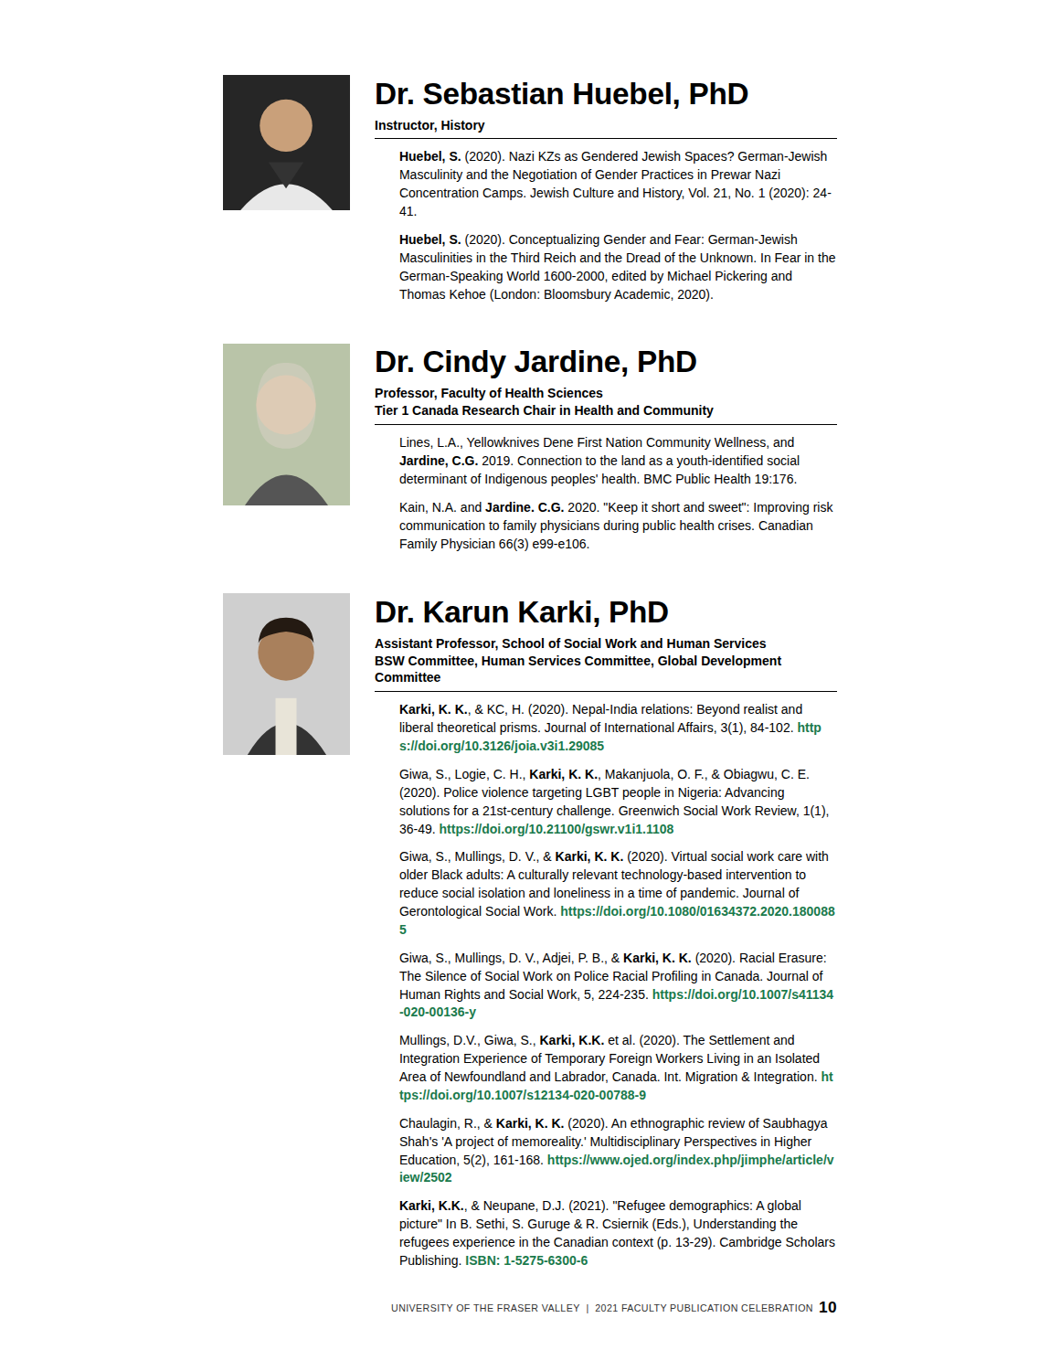Dr. Sebastian Huebel, PhD
Instructor, History
Huebel, S. (2020). Nazi KZs as Gendered Jewish Spaces? German-Jewish Masculinity and the Negotiation of Gender Practices in Prewar Nazi Concentration Camps. Jewish Culture and History, Vol. 21, No. 1 (2020): 24-41.
Huebel, S. (2020). Conceptualizing Gender and Fear: German-Jewish Masculinities in the Third Reich and the Dread of the Unknown. In Fear in the German-Speaking World 1600-2000, edited by Michael Pickering and Thomas Kehoe (London: Bloomsbury Academic, 2020).
Dr. Cindy Jardine, PhD
Professor, Faculty of Health Sciences
Tier 1 Canada Research Chair in Health and Community
Lines, L.A., Yellowknives Dene First Nation Community Wellness, and Jardine, C.G. 2019. Connection to the land as a youth-identified social determinant of Indigenous peoples' health. BMC Public Health 19:176.
Kain, N.A. and Jardine. C.G. 2020. "Keep it short and sweet": Improving risk communication to family physicians during public health crises. Canadian Family Physician 66(3) e99-e106.
Dr. Karun Karki, PhD
Assistant Professor, School of Social Work and Human Services
BSW Committee, Human Services Committee, Global Development Committee
Karki, K. K., & KC, H. (2020). Nepal-India relations: Beyond realist and liberal theoretical prisms. Journal of International Affairs, 3(1), 84-102. https://doi.org/10.3126/joia.v3i1.29085
Giwa, S., Logie, C. H., Karki, K. K., Makanjuola, O. F., & Obiagwu, C. E. (2020). Police violence targeting LGBT people in Nigeria: Advancing solutions for a 21st-century challenge. Greenwich Social Work Review, 1(1), 36-49. https://doi.org/10.21100/gswr.v1i1.1108
Giwa, S., Mullings, D. V., & Karki, K. K. (2020). Virtual social work care with older Black adults: A culturally relevant technology-based intervention to reduce social isolation and loneliness in a time of pandemic. Journal of Gerontological Social Work. https://doi.org/10.1080/01634372.2020.1800885
Giwa, S., Mullings, D. V., Adjei, P. B., & Karki, K. K. (2020). Racial Erasure: The Silence of Social Work on Police Racial Profiling in Canada. Journal of Human Rights and Social Work, 5, 224-235. https://doi.org/10.1007/s41134-020-00136-y
Mullings, D.V., Giwa, S., Karki, K.K. et al. (2020). The Settlement and Integration Experience of Temporary Foreign Workers Living in an Isolated Area of Newfoundland and Labrador, Canada. Int. Migration & Integration. https://doi.org/10.1007/s12134-020-00788-9
Chaulagin, R., & Karki, K. K. (2020). An ethnographic review of Saubhagya Shah's 'A project of memoreality.' Multidisciplinary Perspectives in Higher Education, 5(2), 161-168. https://www.ojed.org/index.php/jimphe/article/view/2502
Karki, K.K., & Neupane, D.J. (2021). "Refugee demographics: A global picture" In B. Sethi, S. Guruge & R. Csiernik (Eds.), Understanding the refugees experience in the Canadian context (p. 13-29). Cambridge Scholars Publishing. ISBN: 1-5275-6300-6
UNIVERSITY OF THE FRASER VALLEY | 2021 FACULTY PUBLICATION CELEBRATION10